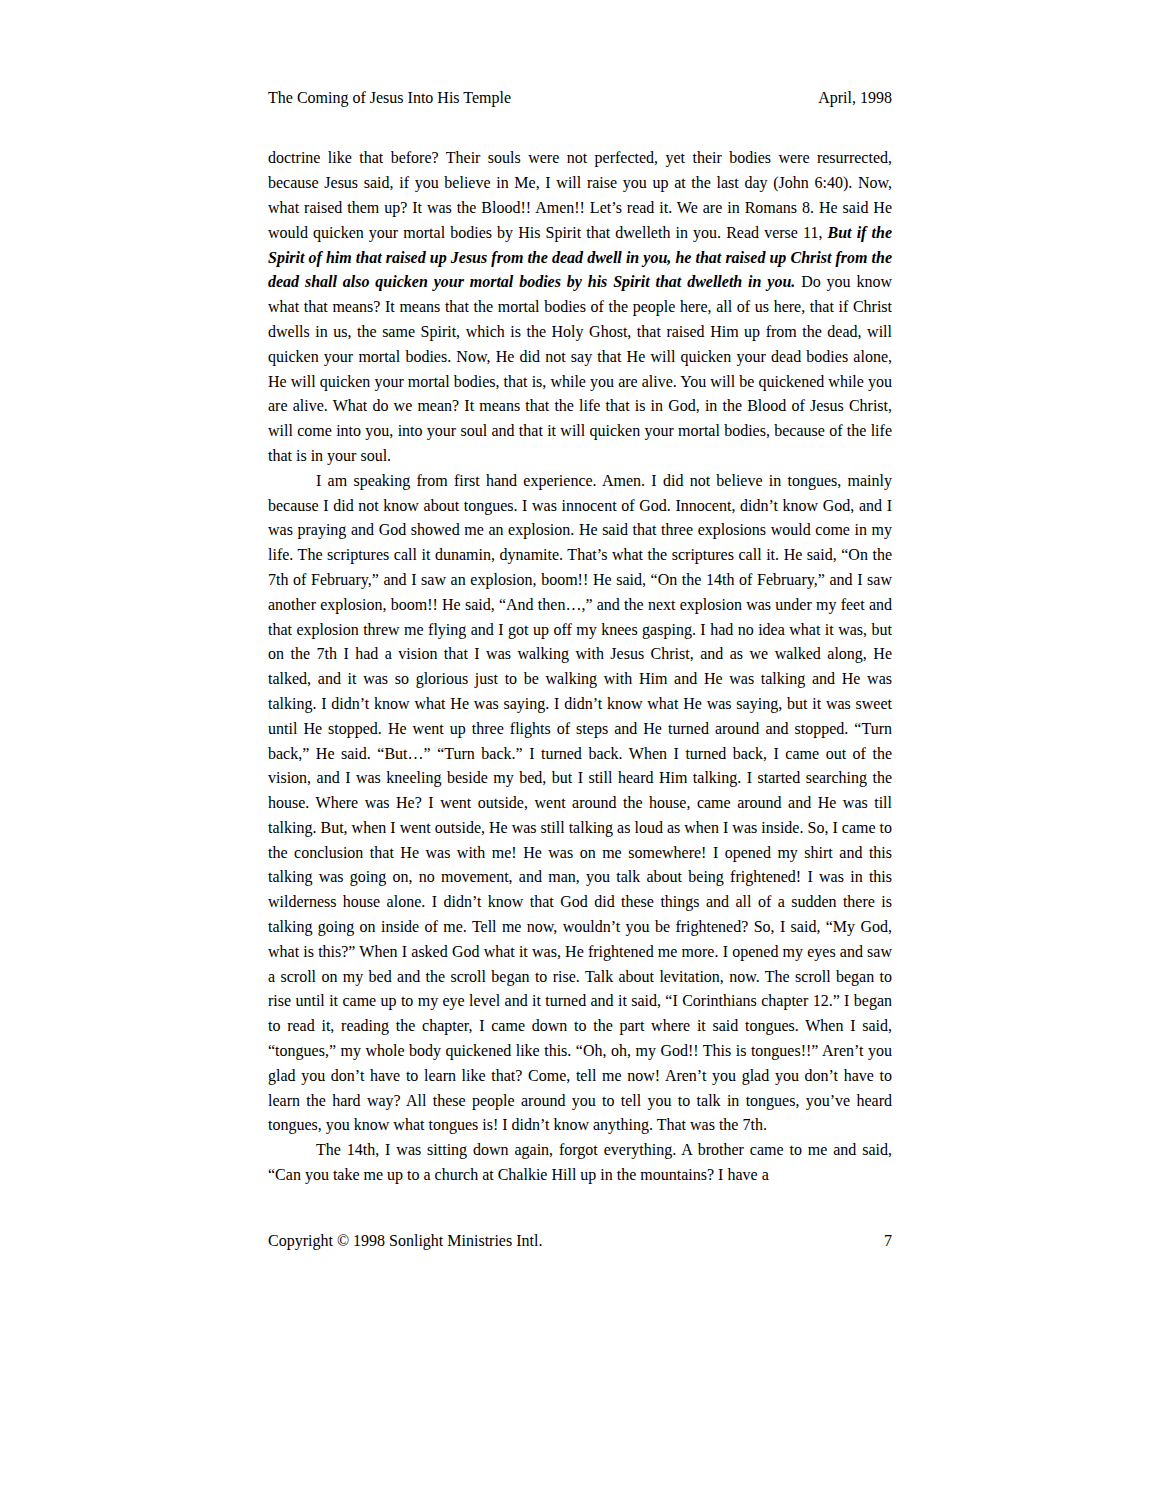The Coming of Jesus Into His Temple
April, 1998
doctrine like that before? Their souls were not perfected, yet their bodies were resurrected, because Jesus said, if you believe in Me, I will raise you up at the last day (John 6:40). Now, what raised them up? It was the Blood!! Amen!! Let’s read it. We are in Romans 8. He said He would quicken your mortal bodies by His Spirit that dwelleth in you. Read verse 11, But if the Spirit of him that raised up Jesus from the dead dwell in you, he that raised up Christ from the dead shall also quicken your mortal bodies by his Spirit that dwelleth in you. Do you know what that means? It means that the mortal bodies of the people here, all of us here, that if Christ dwells in us, the same Spirit, which is the Holy Ghost, that raised Him up from the dead, will quicken your mortal bodies. Now, He did not say that He will quicken your dead bodies alone, He will quicken your mortal bodies, that is, while you are alive. You will be quickened while you are alive. What do we mean? It means that the life that is in God, in the Blood of Jesus Christ, will come into you, into your soul and that it will quicken your mortal bodies, because of the life that is in your soul.
I am speaking from first hand experience. Amen. I did not believe in tongues, mainly because I did not know about tongues. I was innocent of God. Innocent, didn’t know God, and I was praying and God showed me an explosion. He said that three explosions would come in my life. The scriptures call it dunamin, dynamite. That’s what the scriptures call it. He said, “On the 7th of February,” and I saw an explosion, boom!! He said, “On the 14th of February,” and I saw another explosion, boom!! He said, “And then…,” and the next explosion was under my feet and that explosion threw me flying and I got up off my knees gasping. I had no idea what it was, but on the 7th I had a vision that I was walking with Jesus Christ, and as we walked along, He talked, and it was so glorious just to be walking with Him and He was talking and He was talking. I didn’t know what He was saying. I didn’t know what He was saying, but it was sweet until He stopped. He went up three flights of steps and He turned around and stopped. “Turn back,” He said. “But…” “Turn back.” I turned back. When I turned back, I came out of the vision, and I was kneeling beside my bed, but I still heard Him talking. I started searching the house. Where was He? I went outside, went around the house, came around and He was till talking. But, when I went outside, He was still talking as loud as when I was inside. So, I came to the conclusion that He was with me! He was on me somewhere! I opened my shirt and this talking was going on, no movement, and man, you talk about being frightened! I was in this wilderness house alone. I didn’t know that God did these things and all of a sudden there is talking going on inside of me. Tell me now, wouldn’t you be frightened? So, I said, “My God, what is this?” When I asked God what it was, He frightened me more. I opened my eyes and saw a scroll on my bed and the scroll began to rise. Talk about levitation, now. The scroll began to rise until it came up to my eye level and it turned and it said, “I Corinthians chapter 12.” I began to read it, reading the chapter, I came down to the part where it said tongues. When I said, “tongues,” my whole body quickened like this. “Oh, oh, my God!! This is tongues!!” Aren’t you glad you don’t have to learn like that? Come, tell me now! Aren’t you glad you don’t have to learn the hard way? All these people around you to tell you to talk in tongues, you’ve heard tongues, you know what tongues is! I didn’t know anything. That was the 7th.
The 14th, I was sitting down again, forgot everything. A brother came to me and said, “Can you take me up to a church at Chalkie Hill up in the mountains? I have a
Copyright © 1998 Sonlight Ministries Intl.
7